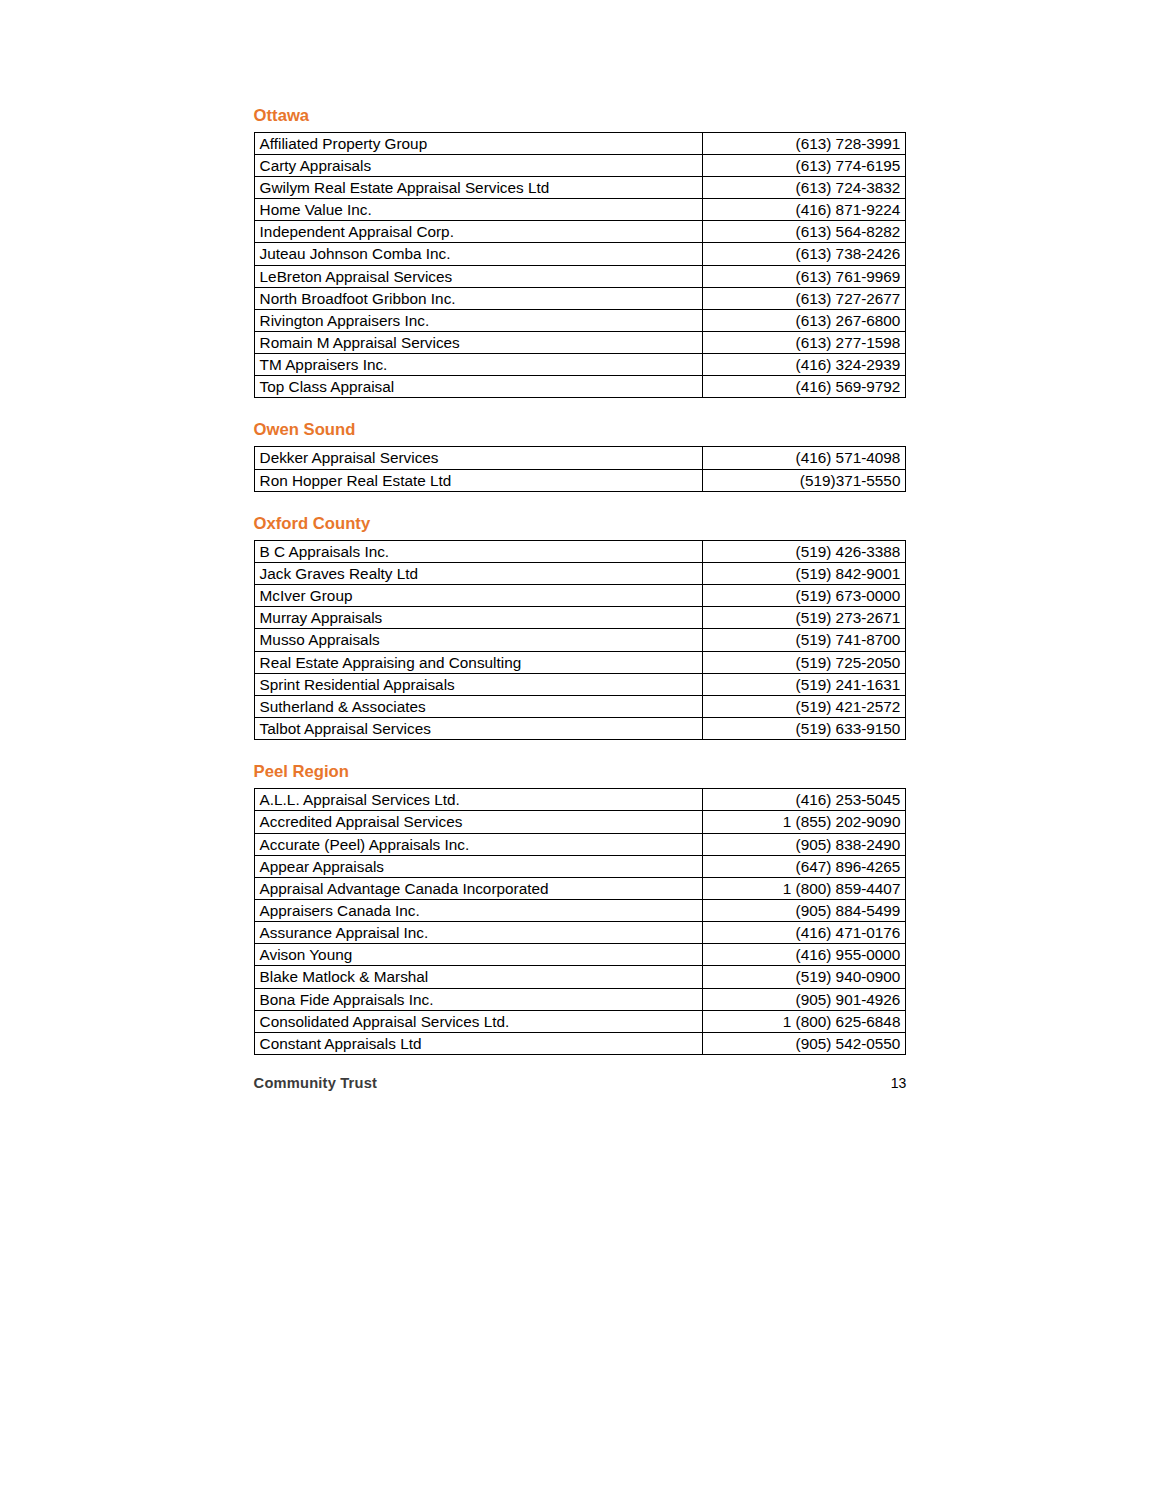Ottawa
| Affiliated Property Group | (613) 728-3991 |
| Carty Appraisals | (613) 774-6195 |
| Gwilym Real Estate Appraisal Services Ltd | (613) 724-3832 |
| Home Value Inc. | (416) 871-9224 |
| Independent Appraisal Corp. | (613) 564-8282 |
| Juteau Johnson Comba Inc. | (613) 738-2426 |
| LeBreton Appraisal Services | (613) 761-9969 |
| North Broadfoot Gribbon Inc. | (613) 727-2677 |
| Rivington Appraisers Inc. | (613) 267-6800 |
| Romain M Appraisal Services | (613) 277-1598 |
| TM Appraisers Inc. | (416) 324-2939 |
| Top Class Appraisal | (416) 569-9792 |
Owen Sound
| Dekker Appraisal Services | (416) 571-4098 |
| Ron Hopper Real Estate Ltd | (519)371-5550 |
Oxford County
| B C Appraisals Inc. | (519) 426-3388 |
| Jack Graves Realty Ltd | (519) 842-9001 |
| McIver Group | (519) 673-0000 |
| Murray Appraisals | (519) 273-2671 |
| Musso Appraisals | (519) 741-8700 |
| Real Estate Appraising and Consulting | (519) 725-2050 |
| Sprint Residential Appraisals | (519) 241-1631 |
| Sutherland & Associates | (519) 421-2572 |
| Talbot Appraisal Services | (519) 633-9150 |
Peel Region
| A.L.L. Appraisal Services Ltd. | (416) 253-5045 |
| Accredited Appraisal Services | 1 (855) 202-9090 |
| Accurate (Peel) Appraisals Inc. | (905) 838-2490 |
| Appear Appraisals | (647) 896-4265 |
| Appraisal Advantage Canada Incorporated | 1 (800) 859-4407 |
| Appraisers Canada Inc. | (905) 884-5499 |
| Assurance Appraisal Inc. | (416) 471-0176 |
| Avison Young | (416) 955-0000 |
| Blake Matlock & Marshal | (519) 940-0900 |
| Bona Fide Appraisals Inc. | (905) 901-4926 |
| Consolidated Appraisal Services Ltd. | 1 (800) 625-6848 |
| Constant Appraisals Ltd | (905) 542-0550 |
Community Trust
13